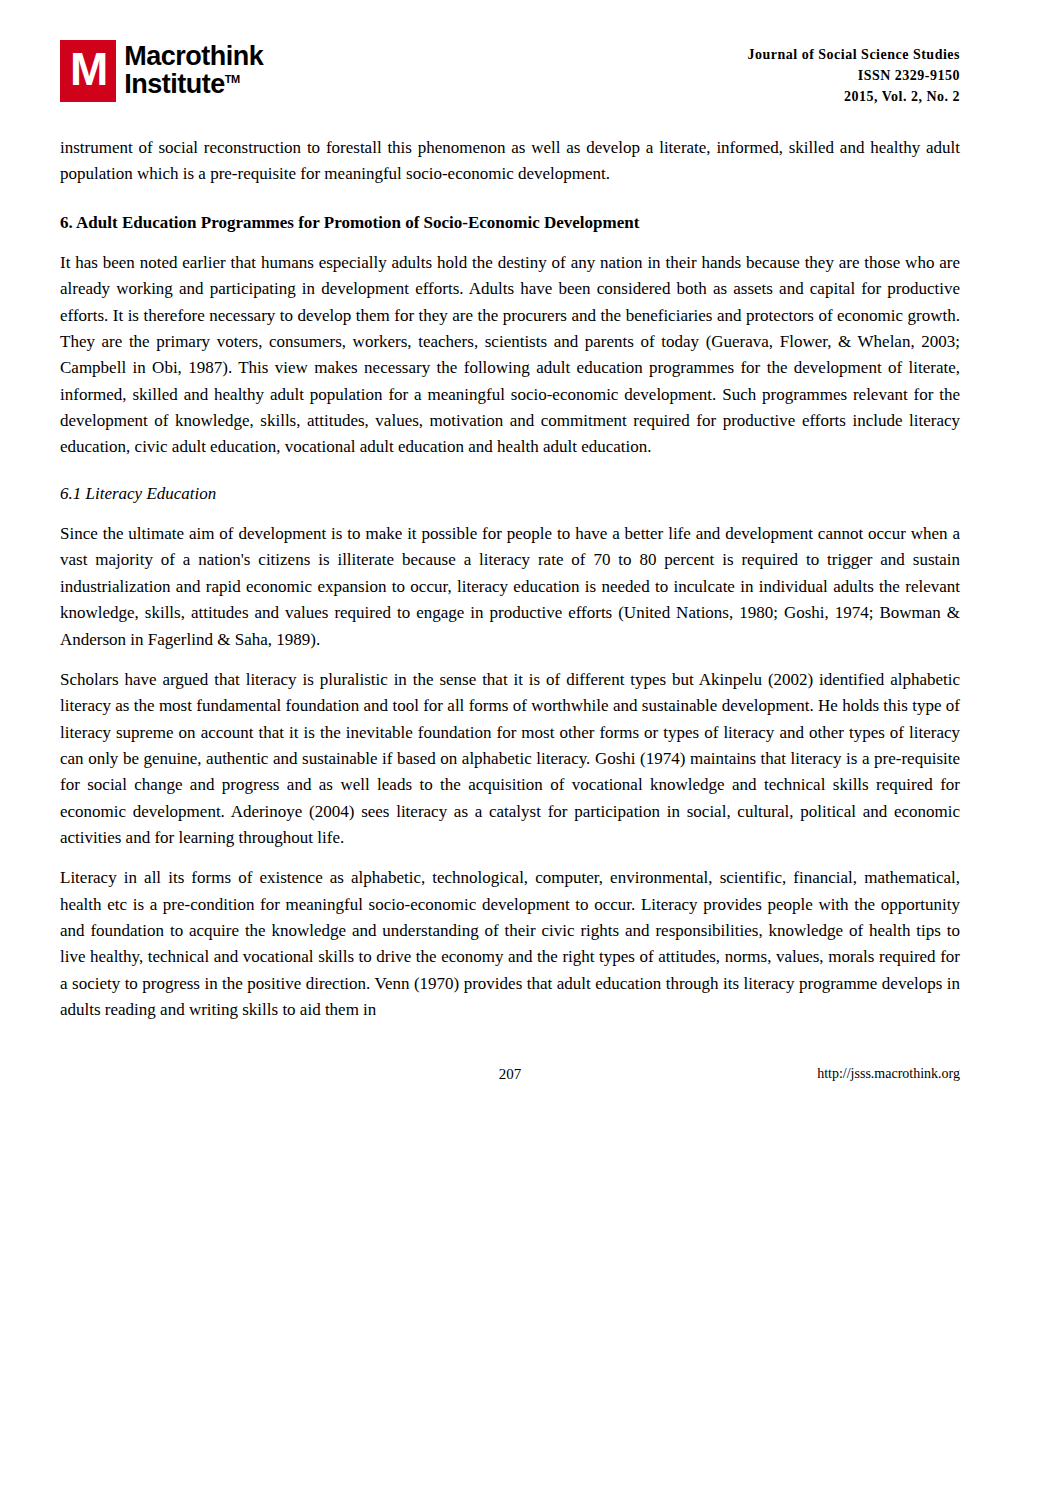M
Macrothink InstituteTM
Journal of Social Science Studies
ISSN 2329-9150
2015, Vol. 2, No. 2
instrument of social reconstruction to forestall this phenomenon as well as develop a literate, informed, skilled and healthy adult population which is a pre-requisite for meaningful socio-economic development.
6. Adult Education Programmes for Promotion of Socio-Economic Development
It has been noted earlier that humans especially adults hold the destiny of any nation in their hands because they are those who are already working and participating in development efforts. Adults have been considered both as assets and capital for productive efforts. It is therefore necessary to develop them for they are the procurers and the beneficiaries and protectors of economic growth. They are the primary voters, consumers, workers, teachers, scientists and parents of today (Guerava, Flower, & Whelan, 2003; Campbell in Obi, 1987). This view makes necessary the following adult education programmes for the development of literate, informed, skilled and healthy adult population for a meaningful socio-economic development. Such programmes relevant for the development of knowledge, skills, attitudes, values, motivation and commitment required for productive efforts include literacy education, civic adult education, vocational adult education and health adult education.
6.1 Literacy Education
Since the ultimate aim of development is to make it possible for people to have a better life and development cannot occur when a vast majority of a nation's citizens is illiterate because a literacy rate of 70 to 80 percent is required to trigger and sustain industrialization and rapid economic expansion to occur, literacy education is needed to inculcate in individual adults the relevant knowledge, skills, attitudes and values required to engage in productive efforts (United Nations, 1980; Goshi, 1974; Bowman & Anderson in Fagerlind & Saha, 1989).
Scholars have argued that literacy is pluralistic in the sense that it is of different types but Akinpelu (2002) identified alphabetic literacy as the most fundamental foundation and tool for all forms of worthwhile and sustainable development. He holds this type of literacy supreme on account that it is the inevitable foundation for most other forms or types of literacy and other types of literacy can only be genuine, authentic and sustainable if based on alphabetic literacy. Goshi (1974) maintains that literacy is a pre-requisite for social change and progress and as well leads to the acquisition of vocational knowledge and technical skills required for economic development. Aderinoye (2004) sees literacy as a catalyst for participation in social, cultural, political and economic activities and for learning throughout life.
Literacy in all its forms of existence as alphabetic, technological, computer, environmental, scientific, financial, mathematical, health etc is a pre-condition for meaningful socio-economic development to occur. Literacy provides people with the opportunity and foundation to acquire the knowledge and understanding of their civic rights and responsibilities, knowledge of health tips to live healthy, technical and vocational skills to drive the economy and the right types of attitudes, norms, values, morals required for a society to progress in the positive direction. Venn (1970) provides that adult education through its literacy programme develops in adults reading and writing skills to aid them in
207 http://jsss.macrothink.org